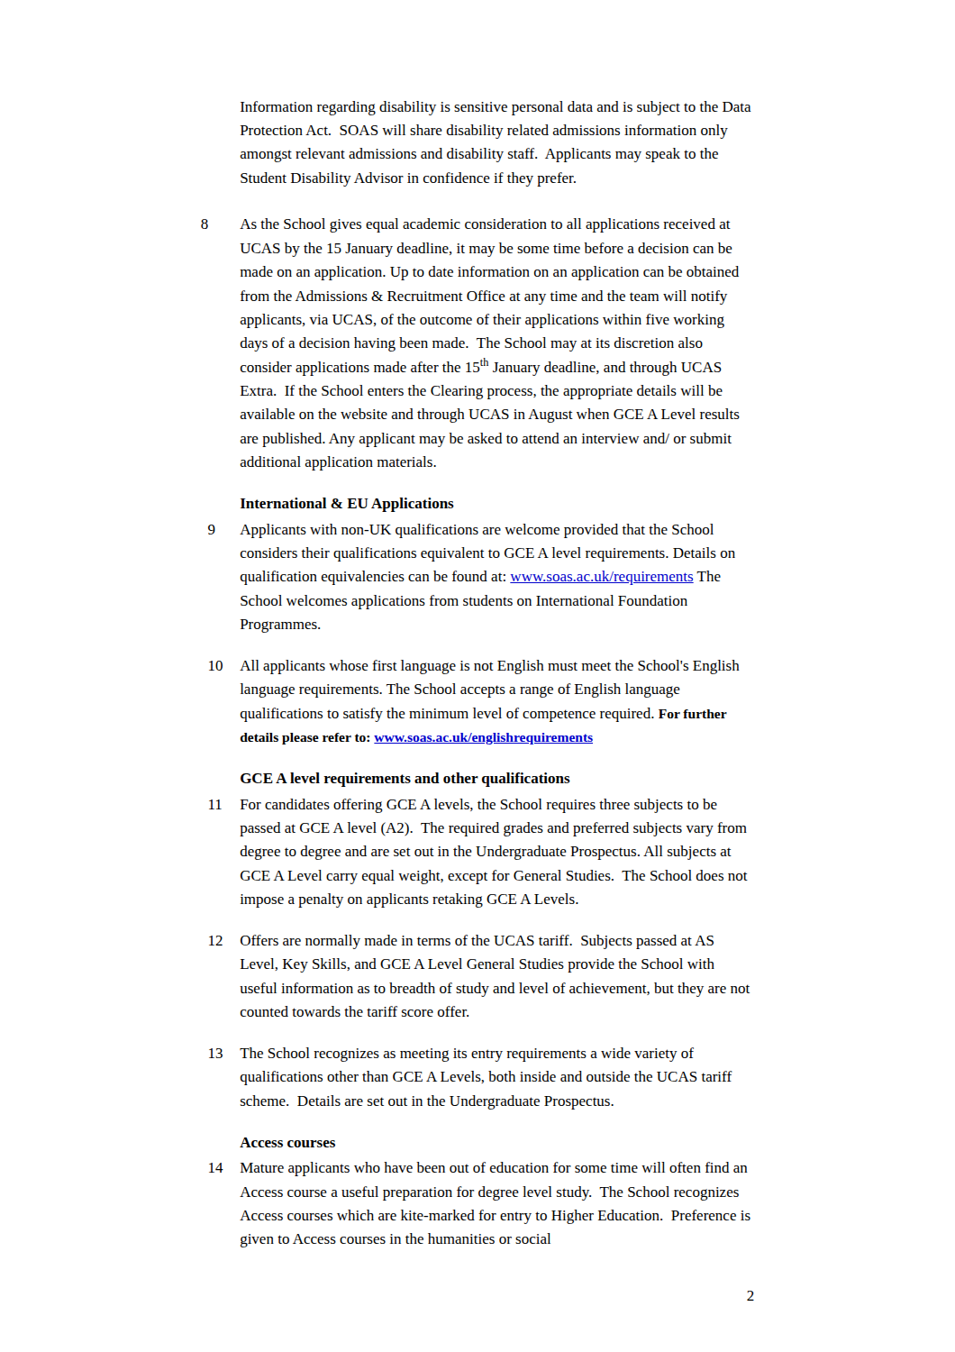Information regarding disability is sensitive personal data and is subject to the Data Protection Act. SOAS will share disability related admissions information only amongst relevant admissions and disability staff. Applicants may speak to the Student Disability Advisor in confidence if they prefer.
8
As the School gives equal academic consideration to all applications received at UCAS by the 15 January deadline, it may be some time before a decision can be made on an application. Up to date information on an application can be obtained from the Admissions & Recruitment Office at any time and the team will notify applicants, via UCAS, of the outcome of their applications within five working days of a decision having been made. The School may at its discretion also consider applications made after the 15th January deadline, and through UCAS Extra. If the School enters the Clearing process, the appropriate details will be available on the website and through UCAS in August when GCE A Level results are published. Any applicant may be asked to attend an interview and/ or submit additional application materials.
International & EU Applications
9
Applicants with non-UK qualifications are welcome provided that the School considers their qualifications equivalent to GCE A level requirements. Details on qualification equivalencies can be found at: www.soas.ac.uk/requirements The School welcomes applications from students on International Foundation Programmes.
10
All applicants whose first language is not English must meet the School's English language requirements. The School accepts a range of English language qualifications to satisfy the minimum level of competence required. For further details please refer to: www.soas.ac.uk/englishrequirements
GCE A level requirements and other qualifications
11
For candidates offering GCE A levels, the School requires three subjects to be passed at GCE A level (A2). The required grades and preferred subjects vary from degree to degree and are set out in the Undergraduate Prospectus. All subjects at GCE A Level carry equal weight, except for General Studies. The School does not impose a penalty on applicants retaking GCE A Levels.
12
Offers are normally made in terms of the UCAS tariff. Subjects passed at AS Level, Key Skills, and GCE A Level General Studies provide the School with useful information as to breadth of study and level of achievement, but they are not counted towards the tariff score offer.
13
The School recognizes as meeting its entry requirements a wide variety of qualifications other than GCE A Levels, both inside and outside the UCAS tariff scheme. Details are set out in the Undergraduate Prospectus.
Access courses
14
Mature applicants who have been out of education for some time will often find an Access course a useful preparation for degree level study. The School recognizes Access courses which are kite-marked for entry to Higher Education. Preference is given to Access courses in the humanities or social
2